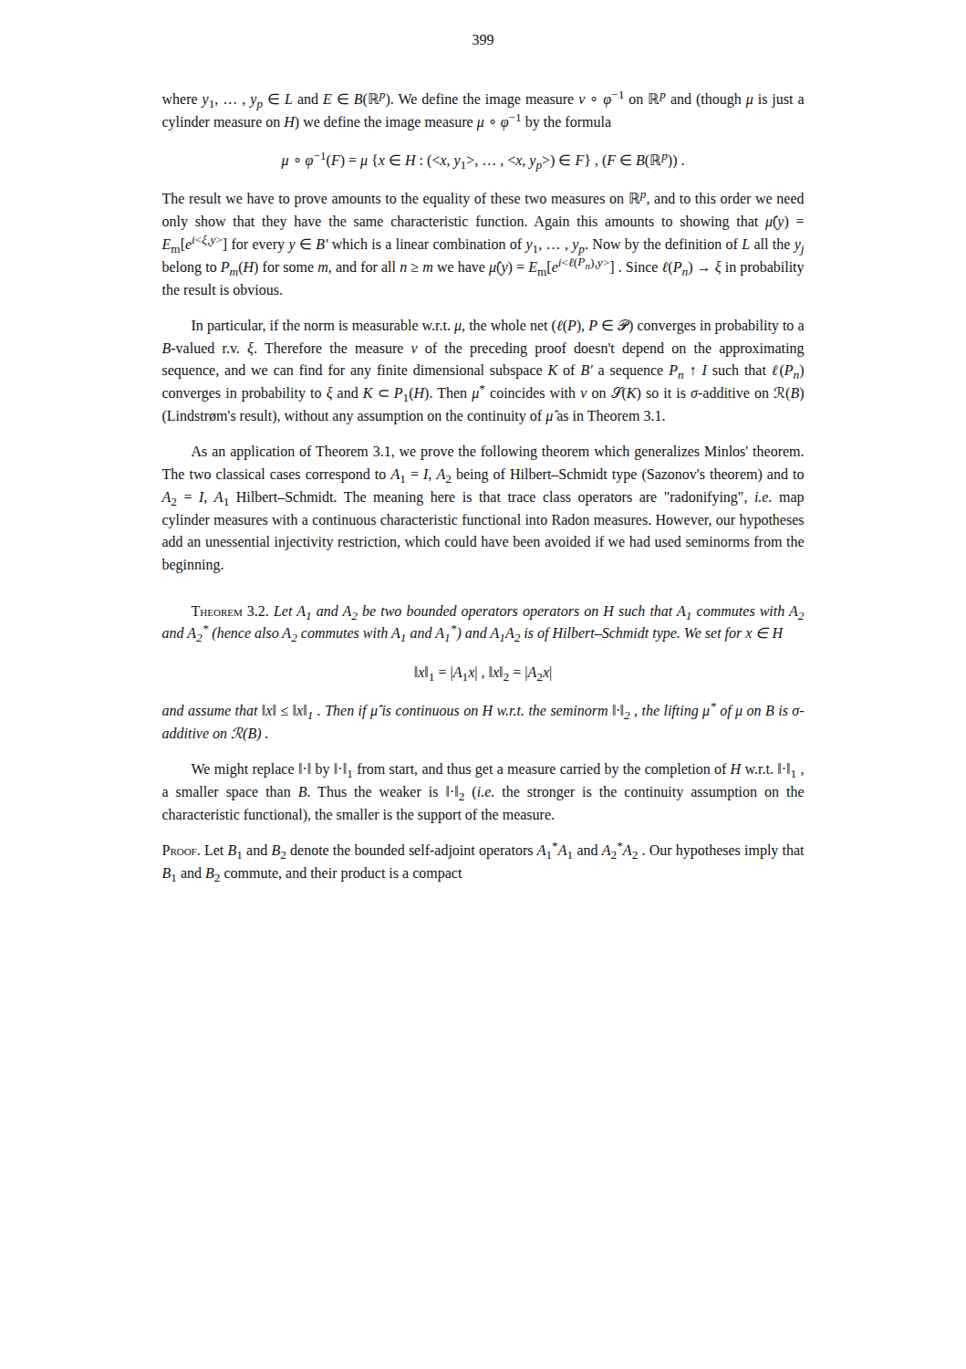399
where y1, … , yp ∈ L and E ∈ B(ℝp). We define the image measure ν ∘ φ−1 on ℝp and (though μ is just a cylinder measure on H) we define the image measure μ ∘ φ−1 by the formula
μ ∘ φ−1(F) = μ {x ∈ H : (<x, y1>, … , <x, yp>) ∈ F} , (F ∈ B(ℝp)) .
The result we have to prove amounts to the equality of these two measures on ℝp, and to this order we need only show that they have the same characteristic function. Again this amounts to showing that μ̂(y) = Em[ei<ξ,y>] for every y ∈ B′ which is a linear combination of y1, … , yp. Now by the definition of L all the yj belong to Pm(H) for some m, and for all n ≥ m we have μ̂(y) = Em[ei<ℓ(Pn),y>] . Since ℓ(Pn) → ξ in probability the result is obvious.
In particular, if the norm is measurable w.r.t. μ, the whole net (ℓ(P), P ∈ 𝒫) converges in probability to a B-valued r.v. ξ. Therefore the measure ν of the preceding proof doesn't depend on the approximating sequence, and we can find for any finite dimensional subspace K of B′ a sequence Pn ↑ I such that ℓ(Pn) converges in probability to ξ and K ⊂ P1(H). Then μ* coincides with ν on 𝒮(K) so it is σ-additive on ℛ(B) (Lindstrøm's result), without any assumption on the continuity of μ̂ as in Theorem 3.1.
As an application of Theorem 3.1, we prove the following theorem which generalizes Minlos' theorem. The two classical cases correspond to A1 = I, A2 being of Hilbert–Schmidt type (Sazonov's theorem) and to A2 = I, A1 Hilbert–Schmidt. The meaning here is that trace class operators are "radonifying", i.e. map cylinder measures with a continuous characteristic functional into Radon measures. However, our hypotheses add an unessential injectivity restriction, which could have been avoided if we had used seminorms from the beginning.
Theorem 3.2. Let A1 and A2 be two bounded operators operators on H such that A1 commutes with A2 and A2* (hence also A2 commutes with A1 and A1*) and A1A2 is of Hilbert–Schmidt type. We set for x ∈ H
‖x‖1 = |A1x| , ‖x‖2 = |A2x|
and assume that ‖x‖ ≤ ‖x‖1 . Then if μ̂ is continuous on H w.r.t. the seminorm ‖·‖2 , the lifting μ* of μ on B is σ-additive on ℛ(B) .
We might replace ‖·‖ by ‖·‖1 from start, and thus get a measure carried by the completion of H w.r.t. ‖·‖1 , a smaller space than B. Thus the weaker is ‖·‖2 (i.e. the stronger is the continuity assumption on the characteristic functional), the smaller is the support of the measure.
Proof. Let B1 and B2 denote the bounded self-adjoint operators A1*A1 and A2*A2 . Our hypotheses imply that B1 and B2 commute, and their product is a compact